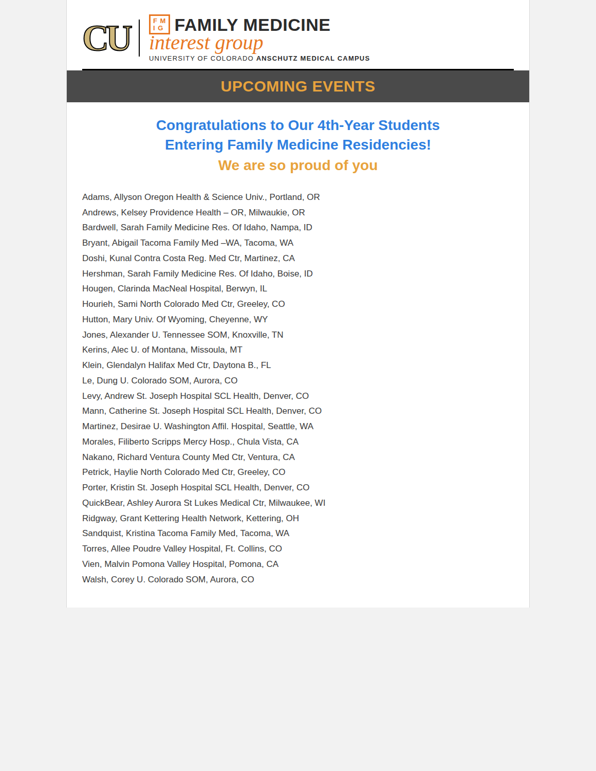CU
F M
I G FAMILY MEDICINE
interest group
UNIVERSITY OF COLORADO ANSCHUTZ MEDICAL CAMPUS
UPCOMING EVENTS
Congratulations to Our 4th-Year Students Entering Family Medicine Residencies! We are so proud of you
Adams, Allyson Oregon Health & Science Univ., Portland, OR
Andrews, Kelsey Providence Health – OR, Milwaukie, OR
Bardwell, Sarah Family Medicine Res. Of Idaho, Nampa, ID
Bryant, Abigail Tacoma Family Med –WA, Tacoma, WA
Doshi, Kunal Contra Costa Reg. Med Ctr, Martinez, CA
Hershman, Sarah Family Medicine Res. Of Idaho, Boise, ID
Hougen, Clarinda MacNeal Hospital, Berwyn, IL
Hourieh, Sami North Colorado Med Ctr, Greeley, CO
Hutton, Mary Univ. Of Wyoming, Cheyenne, WY
Jones, Alexander U. Tennessee SOM, Knoxville, TN
Kerins, Alec U. of Montana, Missoula, MT
Klein, Glendalyn Halifax Med Ctr, Daytona B., FL
Le, Dung U. Colorado SOM, Aurora, CO
Levy, Andrew St. Joseph Hospital SCL Health, Denver, CO
Mann, Catherine St. Joseph Hospital SCL Health, Denver, CO
Martinez, Desirae U. Washington Affil. Hospital, Seattle, WA
Morales, Filiberto Scripps Mercy Hosp., Chula Vista, CA
Nakano, Richard Ventura County Med Ctr, Ventura, CA
Petrick, Haylie North Colorado Med Ctr, Greeley, CO
Porter, Kristin St. Joseph Hospital SCL Health, Denver, CO
QuickBear, Ashley Aurora St Lukes Medical Ctr, Milwaukee, WI
Ridgway, Grant Kettering Health Network, Kettering, OH
Sandquist, Kristina Tacoma Family Med, Tacoma, WA
Torres, Allee Poudre Valley Hospital, Ft. Collins, CO
Vien, Malvin Pomona Valley Hospital, Pomona, CA
Walsh, Corey U. Colorado SOM, Aurora, CO